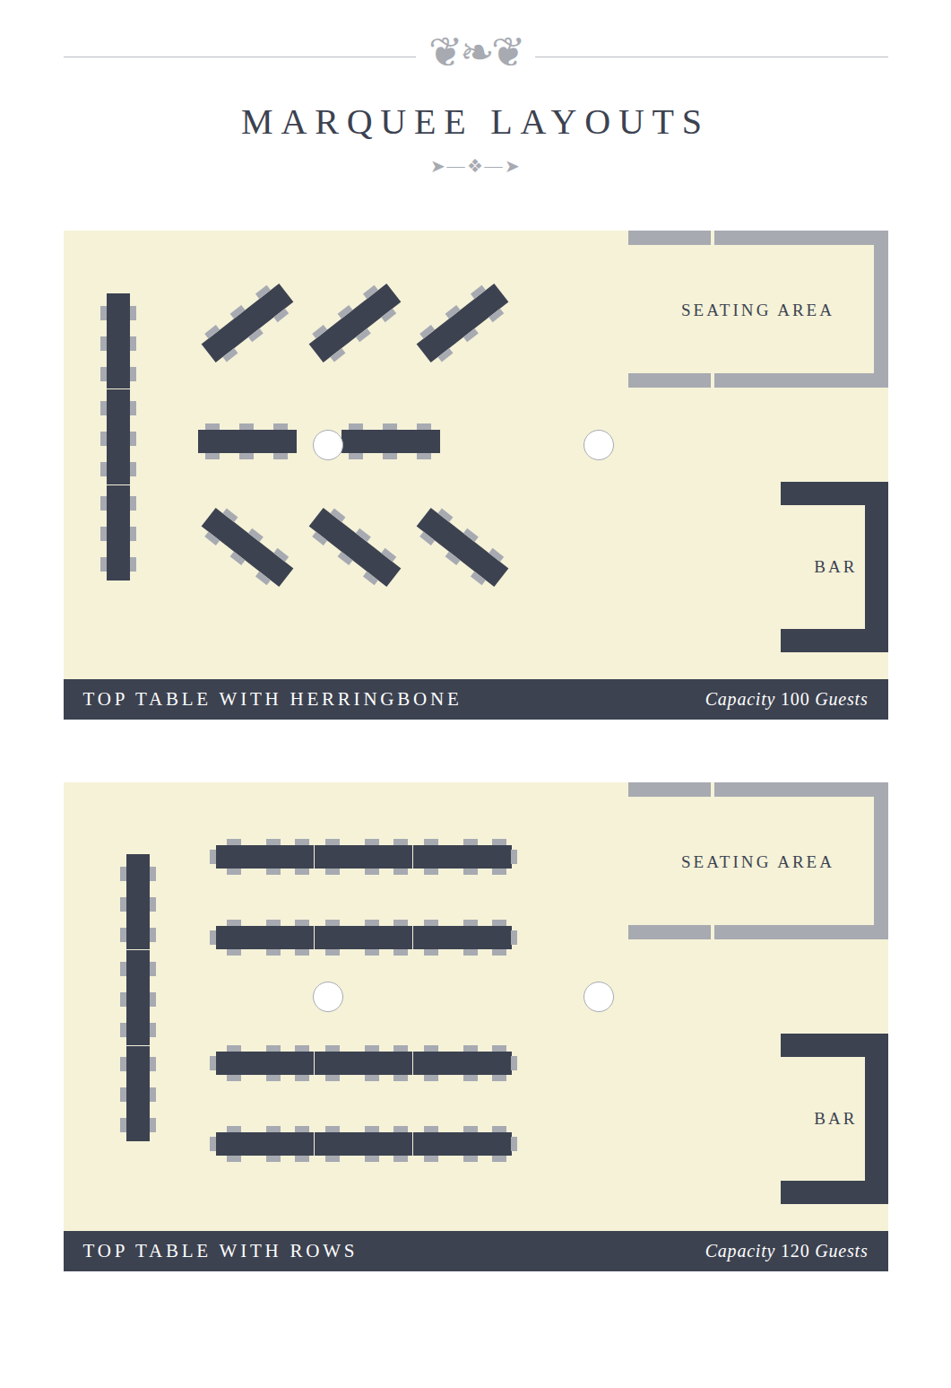❦❧❦
Marquee Layouts
➤—❖—➤
Seating Area
Bar
Top Table with Herringbone Capacity 100 Guests
Seating Area
Bar
Top Table with Rows Capacity 120 Guests